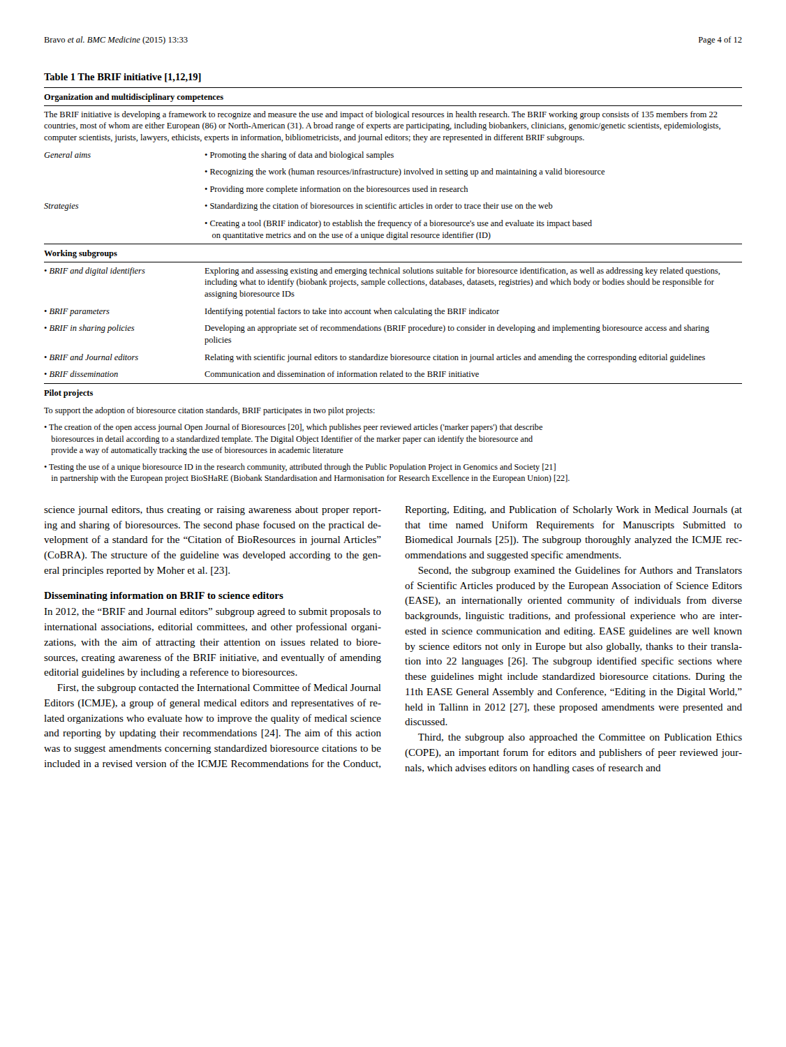Bravo et al. BMC Medicine (2015) 13:33
Page 4 of 12
Table 1 The BRIF initiative [1,12,19]
| Organization and multidisciplinary competences |
| The BRIF initiative is developing a framework to recognize and measure the use and impact of biological resources in health research. The BRIF working group consists of 135 members from 22 countries, most of whom are either European (86) or North-American (31). A broad range of experts are participating, including biobankers, clinicians, genomic/genetic scientists, epidemiologists, computer scientists, jurists, lawyers, ethicists, experts in information, bibliometricists, and journal editors; they are represented in different BRIF subgroups. |
| General aims | • Promoting the sharing of data and biological samples |
| | • Recognizing the work (human resources/infrastructure) involved in setting up and maintaining a valid bioresource |
| | • Providing more complete information on the bioresources used in research |
| Strategies | • Standardizing the citation of bioresources in scientific articles in order to trace their use on the web |
| | • Creating a tool (BRIF indicator) to establish the frequency of a bioresource's use and evaluate its impact based on quantitative metrics and on the use of a unique digital resource identifier (ID) |
| Working subgroups |
| • BRIF and digital identifiers | Exploring and assessing existing and emerging technical solutions suitable for bioresource identification, as well as addressing key related questions, including what to identify (biobank projects, sample collections, databases, datasets, registries) and which body or bodies should be responsible for assigning bioresource IDs |
| • BRIF parameters | Identifying potential factors to take into account when calculating the BRIF indicator |
| • BRIF in sharing policies | Developing an appropriate set of recommendations (BRIF procedure) to consider in developing and implementing bioresource access and sharing policies |
| • BRIF and Journal editors | Relating with scientific journal editors to standardize bioresource citation in journal articles and amending the corresponding editorial guidelines |
| • BRIF dissemination | Communication and dissemination of information related to the BRIF initiative |
| Pilot projects |
To support the adoption of bioresource citation standards, BRIF participates in two pilot projects:
• The creation of the open access journal Open Journal of Bioresources [20], which publishes peer reviewed articles ('marker papers') that describe bioresources in detail according to a standardized template. The Digital Object Identifier of the marker paper can identify the bioresource and provide a way of automatically tracking the use of bioresources in academic literature
• Testing the use of a unique bioresource ID in the research community, attributed through the Public Population Project in Genomics and Society [21] in partnership with the European project BioSHaRE (Biobank Standardisation and Harmonisation for Research Excellence in the European Union) [22].
science journal editors, thus creating or raising awareness about proper reporting and sharing of bioresources. The second phase focused on the practical development of a standard for the “Citation of BioResources in journal Articles” (CoBRA). The structure of the guideline was developed according to the general principles reported by Moher et al. [23].
Disseminating information on BRIF to science editors
In 2012, the “BRIF and Journal editors” subgroup agreed to submit proposals to international associations, editorial committees, and other professional organizations, with the aim of attracting their attention on issues related to bioresources, creating awareness of the BRIF initiative, and eventually of amending editorial guidelines by including a reference to bioresources.
First, the subgroup contacted the International Committee of Medical Journal Editors (ICMJE), a group of general medical editors and representatives of related organizations who evaluate how to improve the quality of medical science and reporting by updating their recommendations [24]. The aim of this action was to suggest amendments concerning standardized bioresource citations to be included in a revised version of the ICMJE Recommendations for the Conduct, Reporting, Editing, and Publication of Scholarly Work in Medical Journals (at that time named Uniform Requirements for Manuscripts Submitted to Biomedical Journals [25]). The subgroup thoroughly analyzed the ICMJE recommendations and suggested specific amendments.
Second, the subgroup examined the Guidelines for Authors and Translators of Scientific Articles produced by the European Association of Science Editors (EASE), an internationally oriented community of individuals from diverse backgrounds, linguistic traditions, and professional experience who are interested in science communication and editing. EASE guidelines are well known by science editors not only in Europe but also globally, thanks to their translation into 22 languages [26]. The subgroup identified specific sections where these guidelines might include standardized bioresource citations. During the 11th EASE General Assembly and Conference, “Editing in the Digital World,” held in Tallinn in 2012 [27], these proposed amendments were presented and discussed.
Third, the subgroup also approached the Committee on Publication Ethics (COPE), an important forum for editors and publishers of peer reviewed journals, which advises editors on handling cases of research and